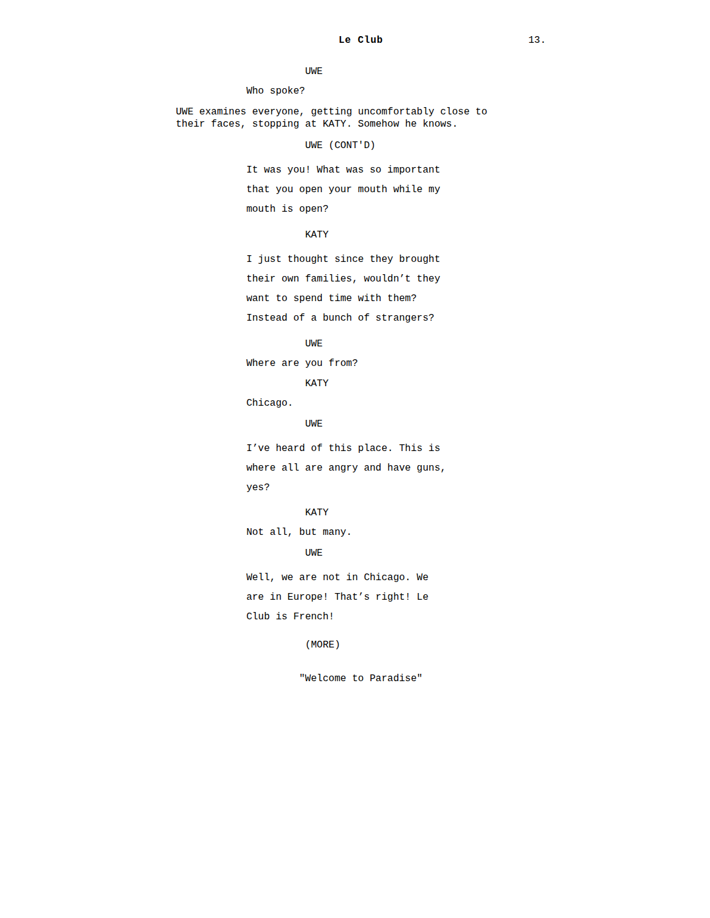Le Club 13.
UWE
Who spoke?
UWE examines everyone, getting uncomfortably close to their faces, stopping at KATY. Somehow he knows.
UWE (CONT'D)
It was you! What was so important that you open your mouth while my mouth is open?
KATY
I just thought since they brought their own families, wouldn’t they want to spend time with them? Instead of a bunch of strangers?
UWE
Where are you from?
KATY
Chicago.
UWE
I’ve heard of this place. This is where all are angry and have guns, yes?
KATY
Not all, but many.
UWE
Well, we are not in Chicago. We are in Europe! That’s right! Le Club is French!
(MORE)
"Welcome to Paradise"